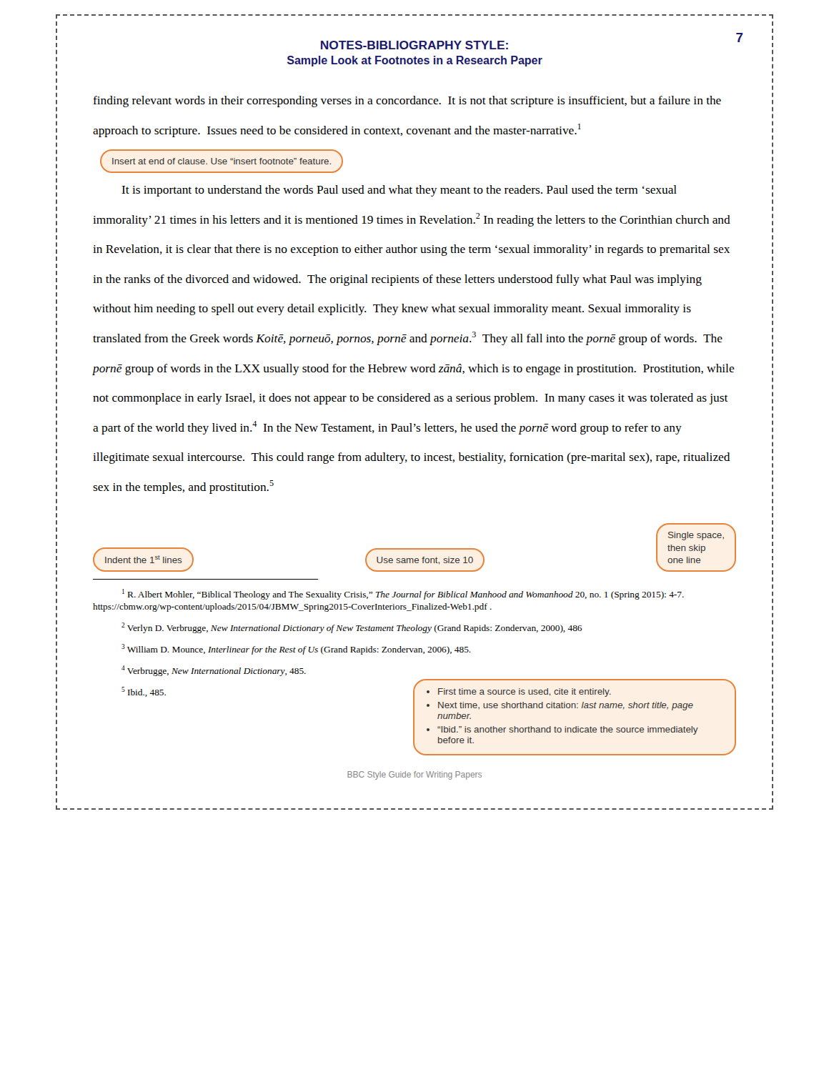7
NOTES-BIBLIOGRAPHY STYLE:
Sample Look at Footnotes in a Research Paper
finding relevant words in their corresponding verses in a concordance. It is not that scripture is insufficient, but a failure in the approach to scripture. Issues need to be considered in context, covenant and the master-narrative.1 Insert at end of clause. Use “insert footnote” feature.
It is important to understand the words Paul used and what they meant to the readers. Paul used the term ‘sexual immorality’ 21 times in his letters and it is mentioned 19 times in Revelation.2 In reading the letters to the Corinthian church and in Revelation, it is clear that there is no exception to either author using the term ‘sexual immorality’ in regards to premarital sex in the ranks of the divorced and widowed. The original recipients of these letters understood fully what Paul was implying without him needing to spell out every detail explicitly. They knew what sexual immorality meant. Sexual immorality is translated from the Greek words Koitē, porneuō, pornos, pornē and porneia.3 They all fall into the pornē group of words. The pornē group of words in the LXX usually stood for the Hebrew word zānâ, which is to engage in prostitution. Prostitution, while not commonplace in early Israel, it does not appear to be considered as a serious problem. In many cases it was tolerated as just a part of the world they lived in.4 In the New Testament, in Paul’s letters, he used the pornē word group to refer to any illegitimate sexual intercourse. This could range from adultery, to incest, bestiality, fornication (pre-marital sex), rape, ritualized sex in the temples, and prostitution.5
Indent the 1st lines Use same font, size 10 Single space,
then skip
one line
1 R. Albert Mohler, “Biblical Theology and The Sexuality Crisis,” The Journal for Biblical Manhood and Womanhood 20, no. 1 (Spring 2015): 4-7. https://cbmw.org/wp-content/uploads/2015/04/JBMW_Spring2015-CoverInteriors_Finalized-Web1.pdf .
2 Verlyn D. Verbrugge, New International Dictionary of New Testament Theology (Grand Rapids: Zondervan, 2000), 486
3 William D. Mounce, Interlinear for the Rest of Us (Grand Rapids: Zondervan, 2006), 485.
4 Verbrugge, New International Dictionary, 485.
5 Ibid., 485.
First time a source is used, cite it entirely.
Next time, use shorthand citation: last name, short title, page number.
“Ibid.” is another shorthand to indicate the source immediately before it.
BBC Style Guide for Writing Papers